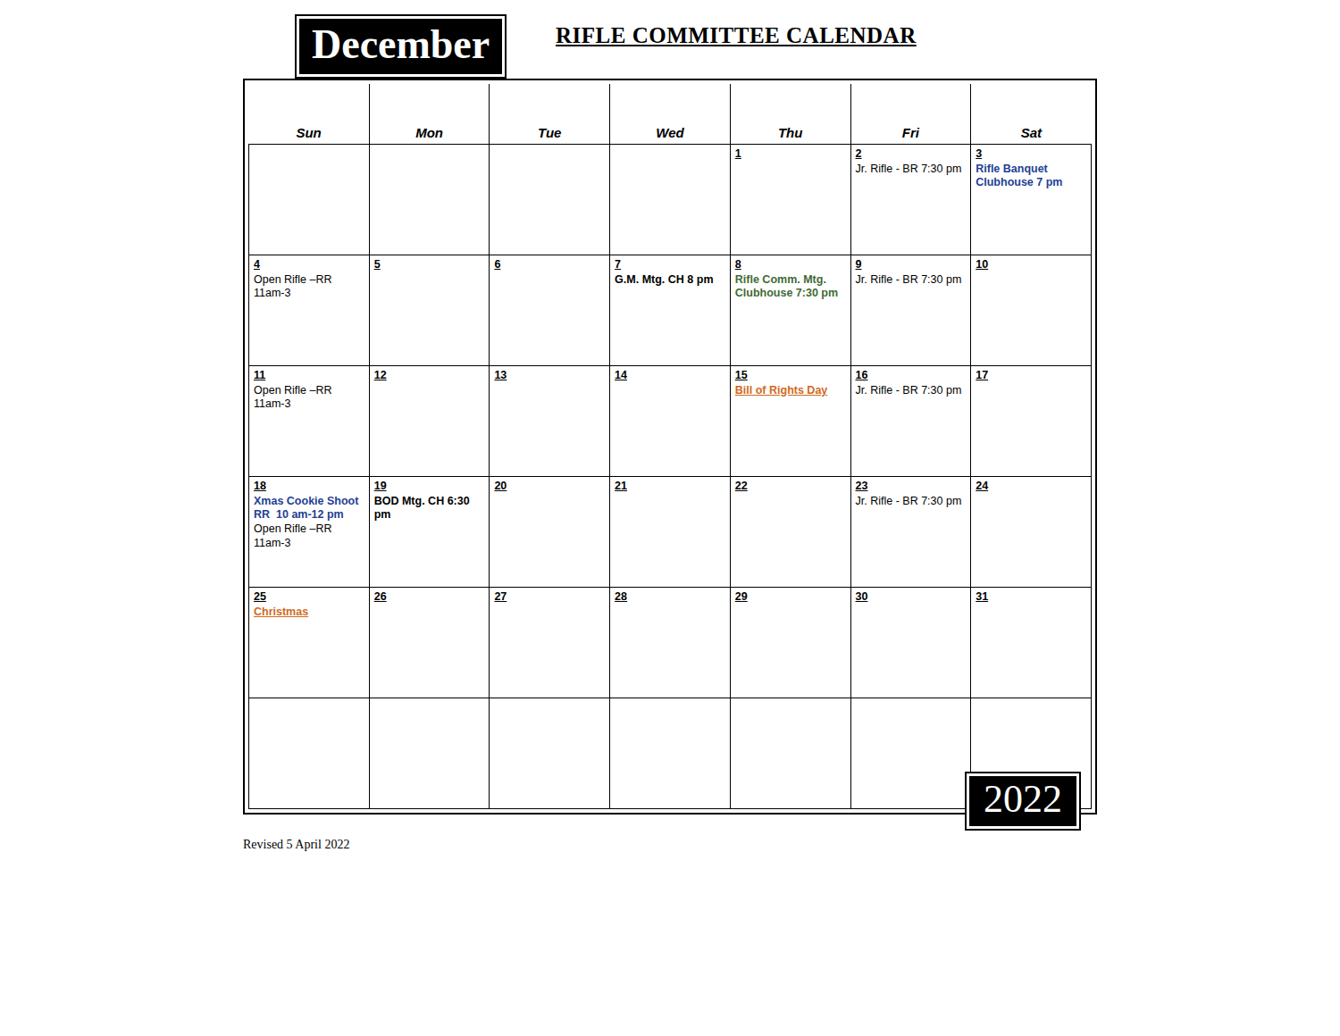December
RIFLE COMMITTEE CALENDAR
| Sun | Mon | Tue | Wed | Thu | Fri | Sat |
| --- | --- | --- | --- | --- | --- | --- |
| | | | | 1 | 2 Jr. Rifle - BR 7:30 pm | 3 Rifle Banquet Clubhouse 7 pm |
| 4 Open Rifle –RR 11am-3 | 5 | 6 | 7 G.M. Mtg. CH 8 pm | 8 Rifle Comm. Mtg. Clubhouse 7:30 pm | 9 Jr. Rifle - BR 7:30 pm | 10 |
| 11 Open Rifle –RR 11am-3 | 12 | 13 | 14 | 15 Bill of Rights Day | 16 Jr. Rifle - BR 7:30 pm | 17 |
| 18 Xmas Cookie Shoot RR 10 am-12 pm Open Rifle –RR 11am-3 | 19 BOD Mtg. CH 6:30 pm | 20 | 21 | 22 | 23 Jr. Rifle - BR 7:30 pm | 24 |
| 25 Christmas | 26 | 27 | 28 | 29 | 30 | 31 |
2022
Revised 5 April 2022